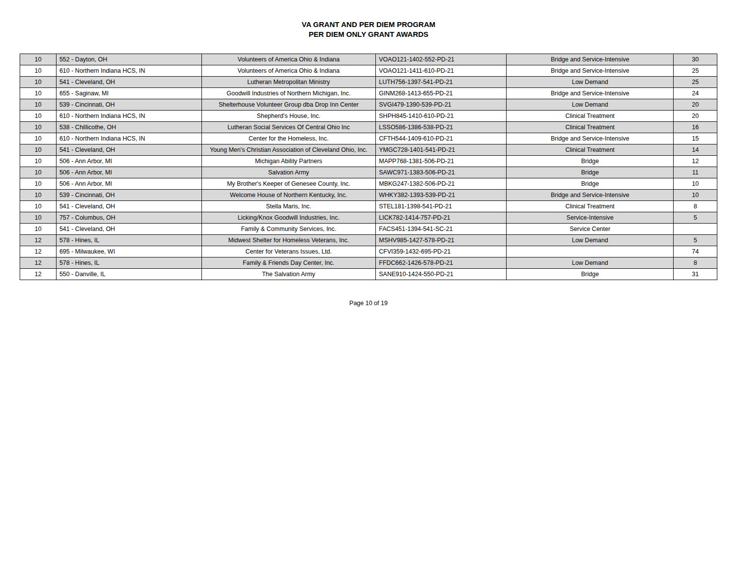VA GRANT AND PER DIEM PROGRAM
PER DIEM ONLY GRANT AWARDS
| 10 | 552 - Dayton, OH | Volunteers of America Ohio & Indiana | VOAO121-1402-552-PD-21 | Bridge and Service-Intensive | 30 |
| 10 | 610 - Northern Indiana HCS, IN | Volunteers of America Ohio & Indiana | VOAO121-1411-610-PD-21 | Bridge and Service-Intensive | 25 |
| 10 | 541 - Cleveland, OH | Lutheran Metropolitan Ministry | LUTH756-1397-541-PD-21 | Low Demand | 25 |
| 10 | 655 - Saginaw, MI | Goodwill Industries of Northern Michigan, Inc. | GINM268-1413-655-PD-21 | Bridge and Service-Intensive | 24 |
| 10 | 539 - Cincinnati, OH | Shelterhouse Volunteer Group dba Drop Inn Center | SVGI479-1390-539-PD-21 | Low Demand | 20 |
| 10 | 610 - Northern Indiana HCS, IN | Shepherd's House, Inc. | SHPH845-1410-610-PD-21 | Clinical Treatment | 20 |
| 10 | 538 - Chillicothe, OH | Lutheran Social Services Of Central Ohio Inc | LSSO586-1386-538-PD-21 | Clinical Treatment | 16 |
| 10 | 610 - Northern Indiana HCS, IN | Center for the Homeless, Inc. | CFTH544-1409-610-PD-21 | Bridge and Service-Intensive | 15 |
| 10 | 541 - Cleveland, OH | Young Men's Christian Association of Cleveland Ohio, Inc. | YMGC728-1401-541-PD-21 | Clinical Treatment | 14 |
| 10 | 506 - Ann Arbor, MI | Michigan Ability Partners | MAPP768-1381-506-PD-21 | Bridge | 12 |
| 10 | 506 - Ann Arbor, MI | Salvation Army | SAWC971-1383-506-PD-21 | Bridge | 11 |
| 10 | 506 - Ann Arbor, MI | My Brother's Keeper of Genesee County, Inc. | MBKG247-1382-506-PD-21 | Bridge | 10 |
| 10 | 539 - Cincinnati, OH | Welcome House of Northern Kentucky, Inc. | WHKY382-1393-539-PD-21 | Bridge and Service-Intensive | 10 |
| 10 | 541 - Cleveland, OH | Stella Maris, Inc. | STEL181-1398-541-PD-21 | Clinical Treatment | 8 |
| 10 | 757 - Columbus, OH | Licking/Knox Goodwill Industries, Inc. | LICK782-1414-757-PD-21 | Service-Intensive | 5 |
| 10 | 541 - Cleveland, OH | Family & Community Services, Inc. | FACS451-1394-541-SC-21 | Service Center | |
| 12 | 578 - Hines, IL | Midwest Shelter for Homeless Veterans, Inc. | MSHV985-1427-578-PD-21 | Low Demand | 5 |
| 12 | 695 - Milwaukee, WI | Center for Veterans Issues, Ltd. | CFVI359-1432-695-PD-21 | | 74 |
| 12 | 578 - Hines, IL | Family & Friends Day Center, Inc. | FFDC662-1426-578-PD-21 | Low Demand | 8 |
| 12 | 550 - Danville, IL | The Salvation Army | SANE910-1424-550-PD-21 | Bridge | 31 |
Page 10 of 19